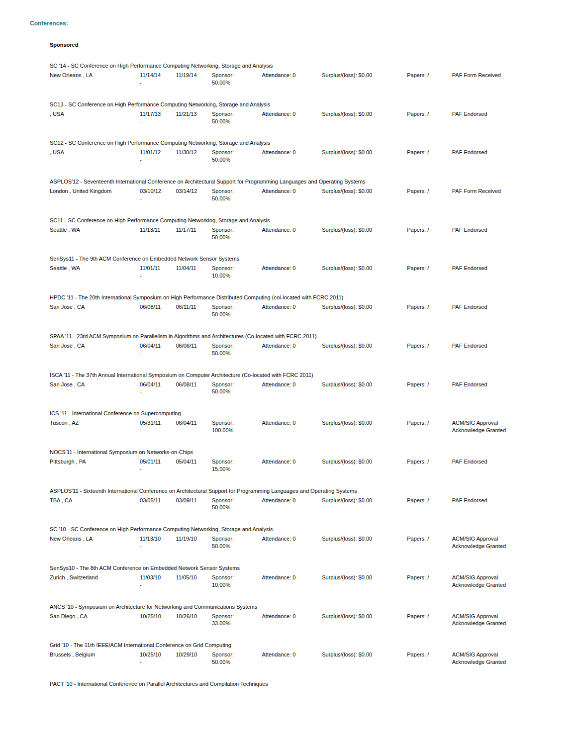Conferences:
Sponsored
SC '14 - SC Conference on High Performance Computing Networking, Storage and Analysis
| New Orleans , LA | 11/14/14 - | 11/19/14 | Sponsor: 50.00% | Attendance: 0 | Surplus/(loss): $0.00 | Papers: / | PAF Form Received |
SC13 - SC Conference on High Performance Computing Networking, Storage and Analysis
| , USA | 11/17/13 - | 11/21/13 | Sponsor: 50.00% | Attendance: 0 | Surplus/(loss): $0.00 | Papers: / | PAF Endorsed |
SC12 - SC Conference on High Performance Computing Networking, Storage and Analysis
| , USA | 11/01/12 - | 11/30/12 | Sponsor: 50.00% | Attendance: 0 | Surplus/(loss): $0.00 | Papers: / | PAF Endorsed |
ASPLOS'12 - Seventeenth International Conference on Architectural Support for Programming Languages and Operating Systems
| London , United Kingdom | 03/10/12 - | 03/14/12 | Sponsor: 50.00% | Attendance: 0 | Surplus/(loss): $0.00 | Papers: / | PAF Form Received |
SC11 - SC Conference on High Performance Computing Networking, Storage and Analysis
| Seattle , WA | 11/13/11 - | 11/17/11 | Sponsor: 50.00% | Attendance: 0 | Surplus/(loss): $0.00 | Papers: / | PAF Endorsed |
SenSys11 - The 9th ACM Conference on Embedded Network Sensor Systems
| Seattle , WA | 11/01/11 - | 11/04/11 | Sponsor: 10.00% | Attendance: 0 | Surplus/(loss): $0.00 | Papers: / | PAF Endorsed |
HPDC '11 - The 20th International Symposium on High Performance Distributed Computing (col-located with FCRC 2011)
| San Jose , CA | 06/08/11 - | 06/11/11 | Sponsor: 50.00% | Attendance: 0 | Surplus/(loss): $0.00 | Papers: / | PAF Endorsed |
SPAA '11 - 23rd ACM Symposium on Parallelism in Algorithms and Architectures (Co-located with FCRC 2011)
| San Jose , CA | 06/04/11 - | 06/06/11 | Sponsor: 50.00% | Attendance: 0 | Surplus/(loss): $0.00 | Papers: / | PAF Endorsed |
ISCA '11 - The 37th Annual International Symposium on Computer Architecture (Co-located with FCRC 2011)
| San Jose , CA | 06/04/11 - | 06/08/11 | Sponsor: 50.00% | Attendance: 0 | Surplus/(loss): $0.00 | Papers: / | PAF Endorsed |
ICS '11 - International Conference on Supercomputing
| Tuscon , AZ | 05/31/11 - | 06/04/11 | Sponsor: 100.00% | Attendance: 0 | Surplus/(loss): $0.00 | Papers: / | ACM/SIG Approval Acknowledge Granted |
NOCS'11 - International Symposium on Networks-on-Chips
| Pittsburgh , PA | 05/01/11 - | 05/04/11 | Sponsor: 15.00% | Attendance: 0 | Surplus/(loss): $0.00 | Papers: / | PAF Endorsed |
ASPLOS'11 - Sixteenth International Conference on Architectural Support for Programming Languages and Operating Systems
| TBA , CA | 03/05/11 - | 03/09/11 | Sponsor: 50.00% | Attendance: 0 | Surplus/(loss): $0.00 | Papers: / | PAF Endorsed |
SC '10 - SC Conference on High Performance Computing Networking, Storage and Analysis
| New Orleans , LA | 11/13/10 - | 11/19/10 | Sponsor: 50.00% | Attendance: 0 | Surplus/(loss): $0.00 | Papers: / | ACM/SIG Approval Acknowledge Granted |
SenSys10 - The 8th ACM Conference on Embedded Network Sensor Systems
| Zurich , Switzerland | 11/03/10 - | 11/05/10 | Sponsor: 10.00% | Attendance: 0 | Surplus/(loss): $0.00 | Papers: / | ACM/SIG Approval Acknowledge Granted |
ANCS '10 - Symposium on Architecture for Networking and Communications Systems
| San Diego , CA | 10/25/10 - | 10/26/10 | Sponsor: 33.00% | Attendance: 0 | Surplus/(loss): $0.00 | Papers: / | ACM/SIG Approval Acknowledge Granted |
Grid '10 - The 11th IEEE/ACM International Conference on Grid Computing
| Brussels , Belgium | 10/25/10 - | 10/29/10 | Sponsor: 50.00% | Attendance: 0 | Surplus/(loss): $0.00 | Papers: / | ACM/SIG Approval Acknowledge Granted |
PACT '10 - International Conference on Parallel Architectures and Compilation Techniques